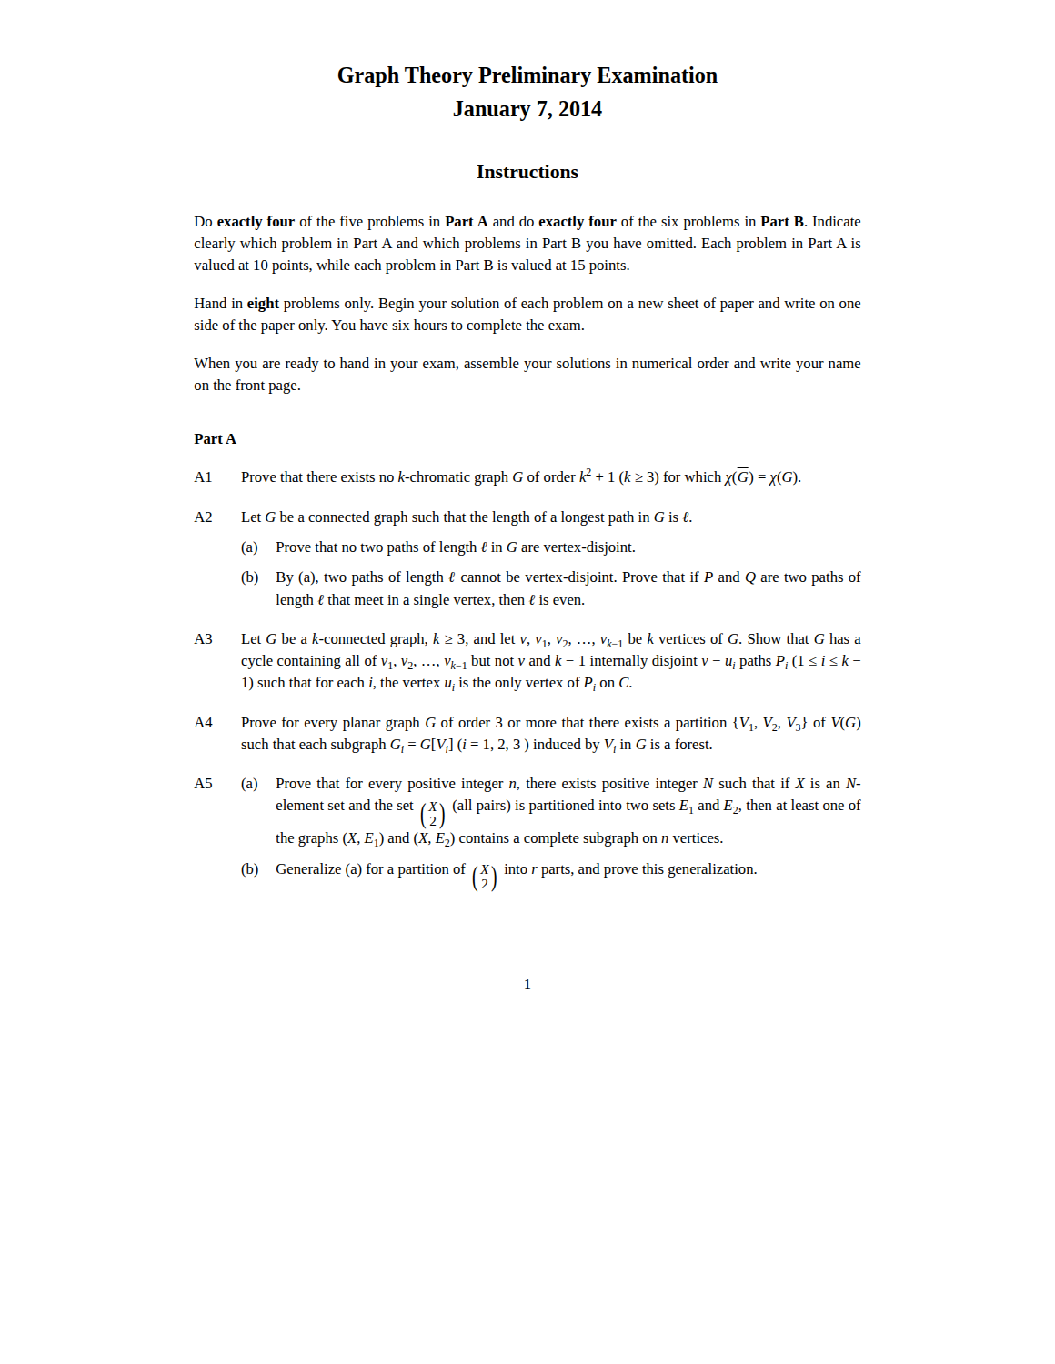Graph Theory Preliminary Examination
January 7, 2014
Instructions
Do exactly four of the five problems in Part A and do exactly four of the six problems in Part B. Indicate clearly which problem in Part A and which problems in Part B you have omitted. Each problem in Part A is valued at 10 points, while each problem in Part B is valued at 15 points.
Hand in eight problems only. Begin your solution of each problem on a new sheet of paper and write on one side of the paper only. You have six hours to complete the exam.
When you are ready to hand in your exam, assemble your solutions in numerical order and write your name on the front page.
Part A
A1
Prove that there exists no k-chromatic graph G of order k2 + 1 (k ≥ 3) for which χ(G) = χ(G).
A2
Let G be a connected graph such that the length of a longest path in G is ℓ.
(a)
Prove that no two paths of length ℓ in G are vertex-disjoint.
(b)
By (a), two paths of length ℓ cannot be vertex-disjoint. Prove that if P and Q are two paths of length ℓ that meet in a single vertex, then ℓ is even.
A3
Let G be a k-connected graph, k ≥ 3, and let v, v1, v2, …, vk−1 be k vertices of G. Show that G has a cycle containing all of v1, v2, …, vk−1 but not v and k − 1 internally disjoint v − ui paths Pi (1 ≤ i ≤ k − 1) such that for each i, the vertex ui is the only vertex of Pi on C.
A4
Prove for every planar graph G of order 3 or more that there exists a partition {V1, V2, V3} of V(G) such that each subgraph Gi = G[Vi] (i = 1, 2, 3 ) induced by Vi in G is a forest.
A5
(a)
Prove that for every positive integer n, there exists positive integer N such that if X is an N-element set and the set (X 2) (all pairs) is partitioned into two sets E1 and E2, then at least one of the graphs (X, E1) and (X, E2) contains a complete subgraph on n vertices.
(b)
Generalize (a) for a partition of (X 2) into r parts, and prove this generalization.
1